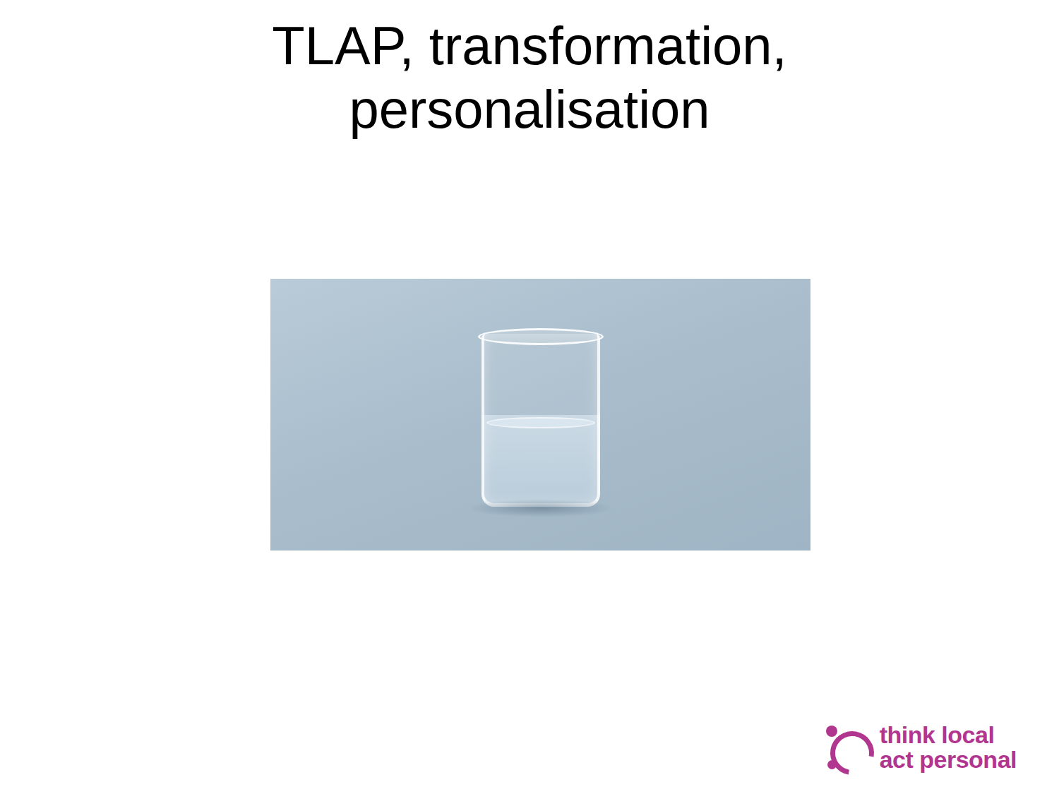TLAP, transformation, personalisation
think local
act personal